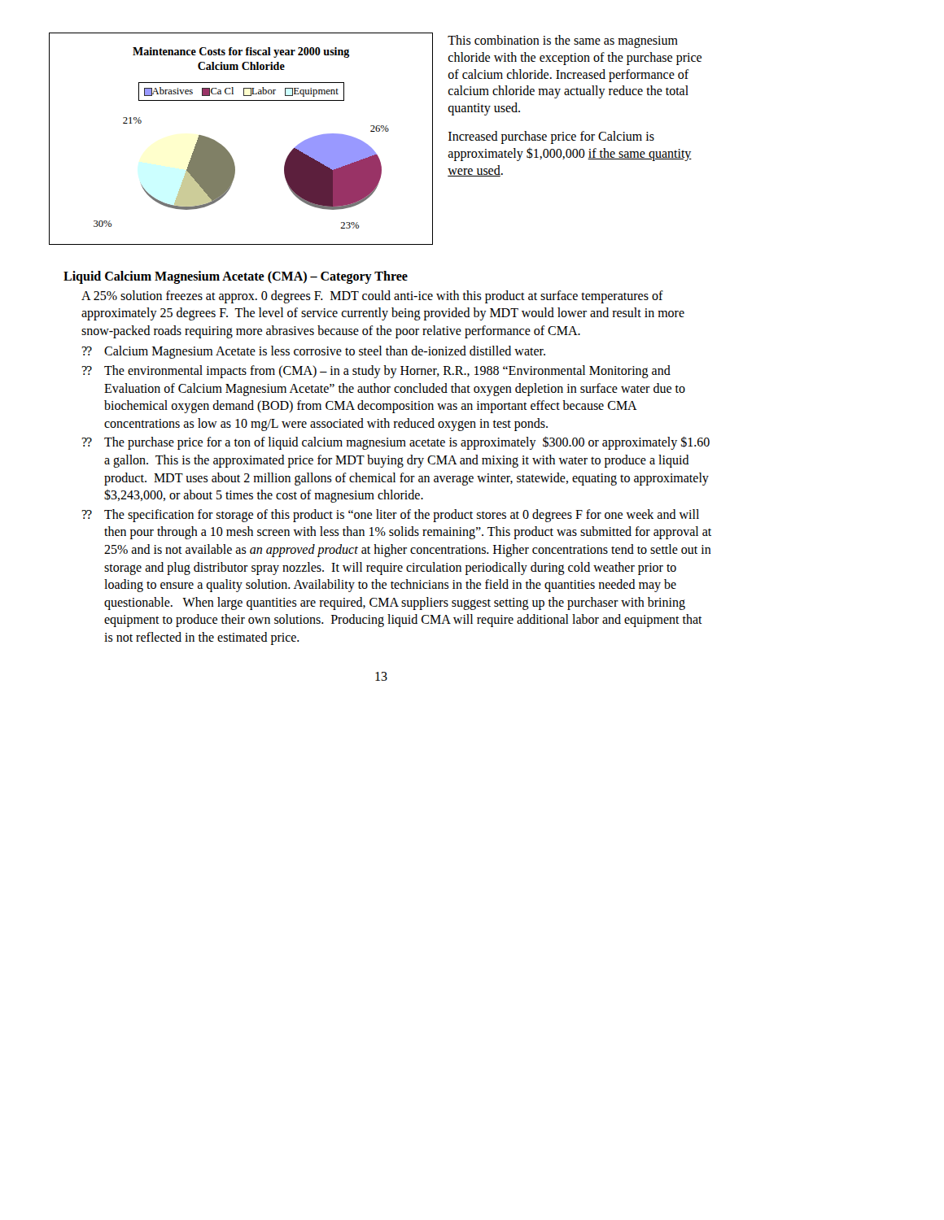Maintenance Costs for fiscal year 2000 using
Calcium Chloride
Abrasives Ca Cl Labor Equipment
21% 26% 30% 23%
This combination is the same as magnesium chloride with the exception of the purchase price of calcium chloride. Increased performance of calcium chloride may actually reduce the total quantity used.
Increased purchase price for Calcium is approximately $1,000,000 if the same quantity were used.
Liquid Calcium Magnesium Acetate (CMA) – Category Three
A 25% solution freezes at approx. 0 degrees F. MDT could anti-ice with this product at surface temperatures of approximately 25 degrees F. The level of service currently being provided by MDT would lower and result in more snow-packed roads requiring more abrasives because of the poor relative performance of CMA.
Calcium Magnesium Acetate is less corrosive to steel than de-ionized distilled water.
The environmental impacts from (CMA) – in a study by Horner, R.R., 1988 “Environmental Monitoring and Evaluation of Calcium Magnesium Acetate” the author concluded that oxygen depletion in surface water due to biochemical oxygen demand (BOD) from CMA decomposition was an important effect because CMA concentrations as low as 10 mg/L were associated with reduced oxygen in test ponds.
The purchase price for a ton of liquid calcium magnesium acetate is approximately $300.00 or approximately $1.60 a gallon. This is the approximated price for MDT buying dry CMA and mixing it with water to produce a liquid product. MDT uses about 2 million gallons of chemical for an average winter, statewide, equating to approximately $3,243,000, or about 5 times the cost of magnesium chloride.
The specification for storage of this product is “one liter of the product stores at 0 degrees F for one week and will then pour through a 10 mesh screen with less than 1% solids remaining”. This product was submitted for approval at 25% and is not available as an approved product at higher concentrations. Higher concentrations tend to settle out in storage and plug distributor spray nozzles. It will require circulation periodically during cold weather prior to loading to ensure a quality solution. Availability to the technicians in the field in the quantities needed may be questionable. When large quantities are required, CMA suppliers suggest setting up the purchaser with brining equipment to produce their own solutions. Producing liquid CMA will require additional labor and equipment that is not reflected in the estimated price.
13